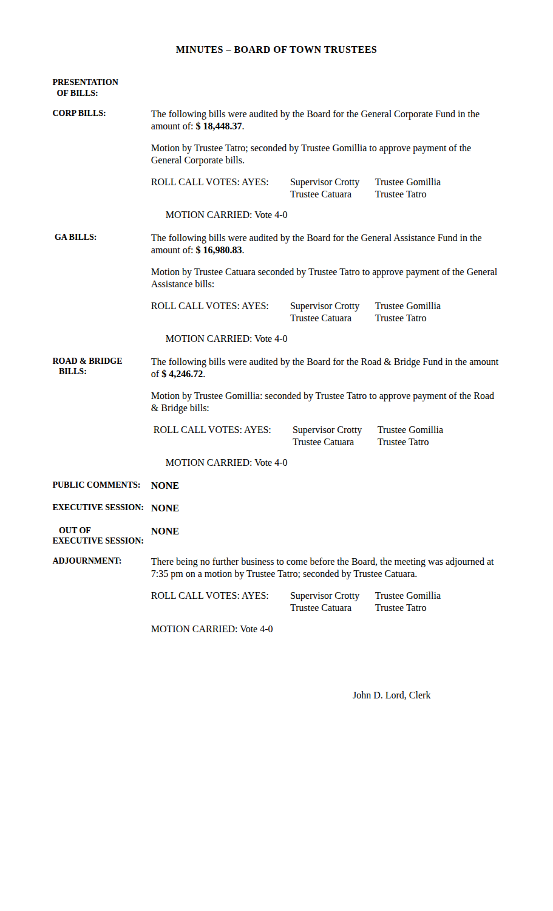MINUTES – BOARD OF TOWN TRUSTEES
| PRESENTATION OF BILLS: | |
| CORP BILLS: | The following bills were audited by the Board for the General Corporate Fund in the amount of: $ 18,448.37 . Motion by Trustee Tatro; seconded by Trustee Gomillia to approve payment of the General Corporate bills. / ROLL CALL VOTES: AYES: / Supervisor Crotty Trustee Catuara / Trustee Gomillia Trustee Tatro / MOTION CARRIED: Vote 4-0 |
| GA BILLS: | The following bills were audited by the Board for the General Assistance Fund in the amount of: $ 16,980.83 . Motion by Trustee Catuara seconded by Trustee Tatro to approve payment of the General Assistance bills: / ROLL CALL VOTES: AYES: / Supervisor Crotty Trustee Catuara / Trustee Gomillia Trustee Tatro / MOTION CARRIED: Vote 4-0 |
| ROAD & BRIDGE BILLS: | The following bills were audited by the Board for the Road & Bridge Fund in the amount of $ 4,246.72 . Motion by Trustee Gomillia: seconded by Trustee Tatro to approve payment of the Road & Bridge bills: / ROLL CALL VOTES: AYES: / Supervisor Crotty Trustee Catuara / Trustee Gomillia Trustee Tatro / MOTION CARRIED: Vote 4-0 |
| PUBLIC COMMENTS: | NONE |
| EXECUTIVE SESSION: | NONE |
| OUT OF EXECUTIVE SESSION: | NONE |
| ADJOURNMENT: | There being no further business to come before the Board, the meeting was adjourned at 7:35 pm on a motion by Trustee Tatro; seconded by Trustee Catuara. / ROLL CALL VOTES: AYES: / Supervisor Crotty Trustee Catuara / Trustee Gomillia Trustee Tatro / MOTION CARRIED: Vote 4-0 |
John D. Lord, Clerk